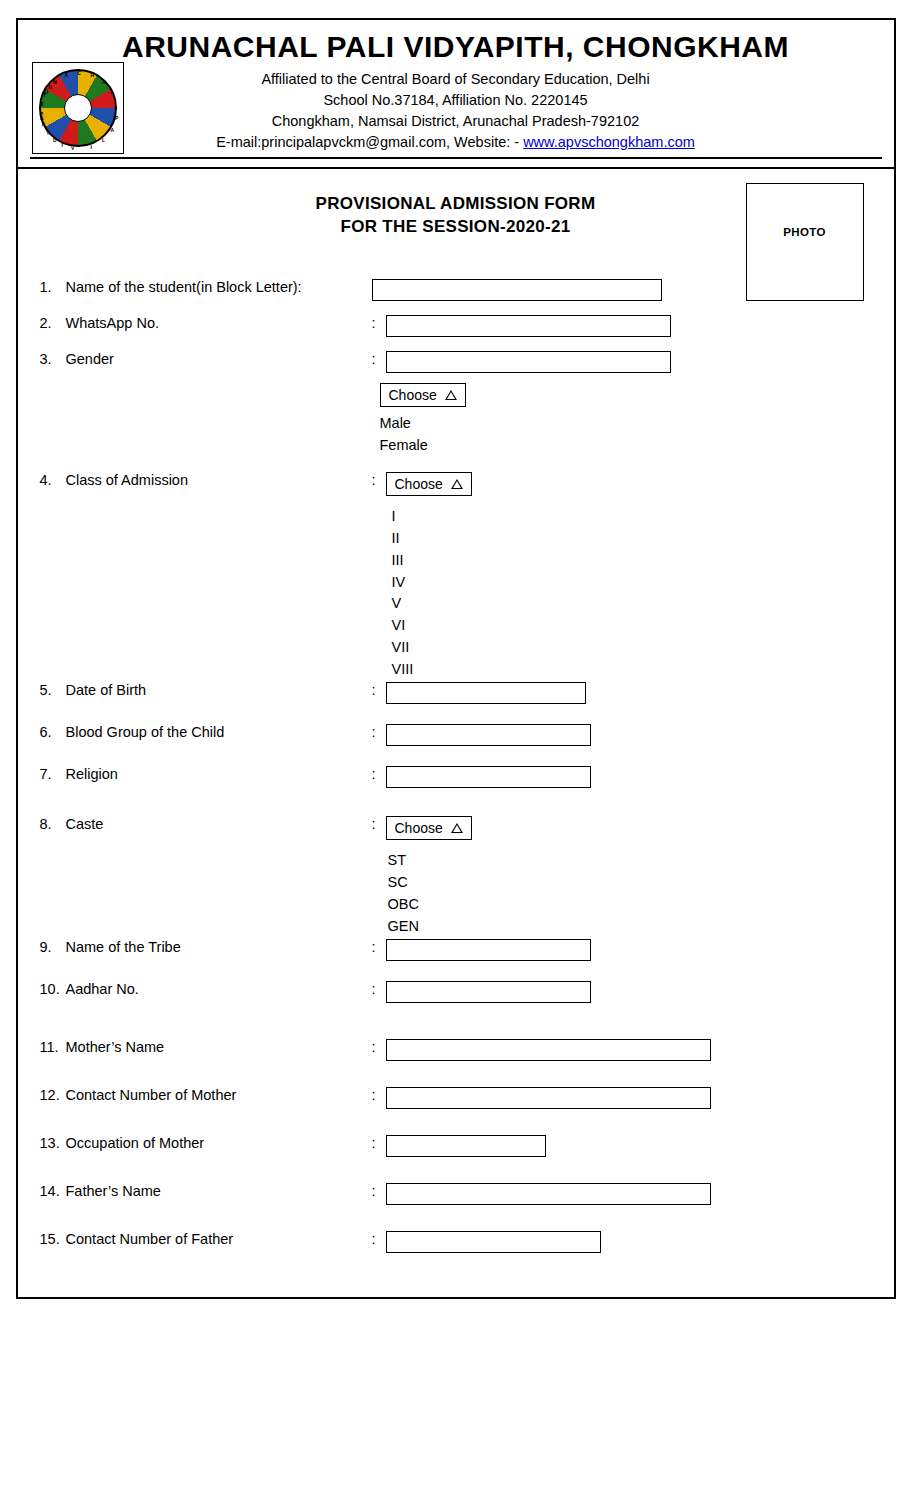A R U N A C H A L P A L I V I D Y A P I T H
ARUNACHAL PALI VIDYAPITH, CHONGKHAM
Affiliated to the Central Board of Secondary Education, Delhi
School No.37184, Affiliation No. 2220145
Chongkham, Namsai District, Arunachal Pradesh-792102
E-mail:principalapvckm@gmail.com, Website: - www.apvschongkham.com
PHOTO
PROVISIONAL ADMISSION FORM
FOR THE SESSION-2020-21
1.
Name of the student(in Block Letter):
2.
WhatsApp No.
:
3.
Gender
:
Choose
Male
Female
4.
Class of Admission
:
Choose
I
II
III
IV
V
VI
VII
VIII
5.
Date of Birth
:
6.
Blood Group of the Child
:
7.
Religion
:
8.
Caste
:
Choose
ST
SC
OBC
GEN
9.
Name of the Tribe
:
10.
Aadhar No.
:
11.
Mother’s Name
:
12.
Contact Number of Mother
:
13.
Occupation of Mother
:
14.
Father’s Name
:
15.
Contact Number of Father
: